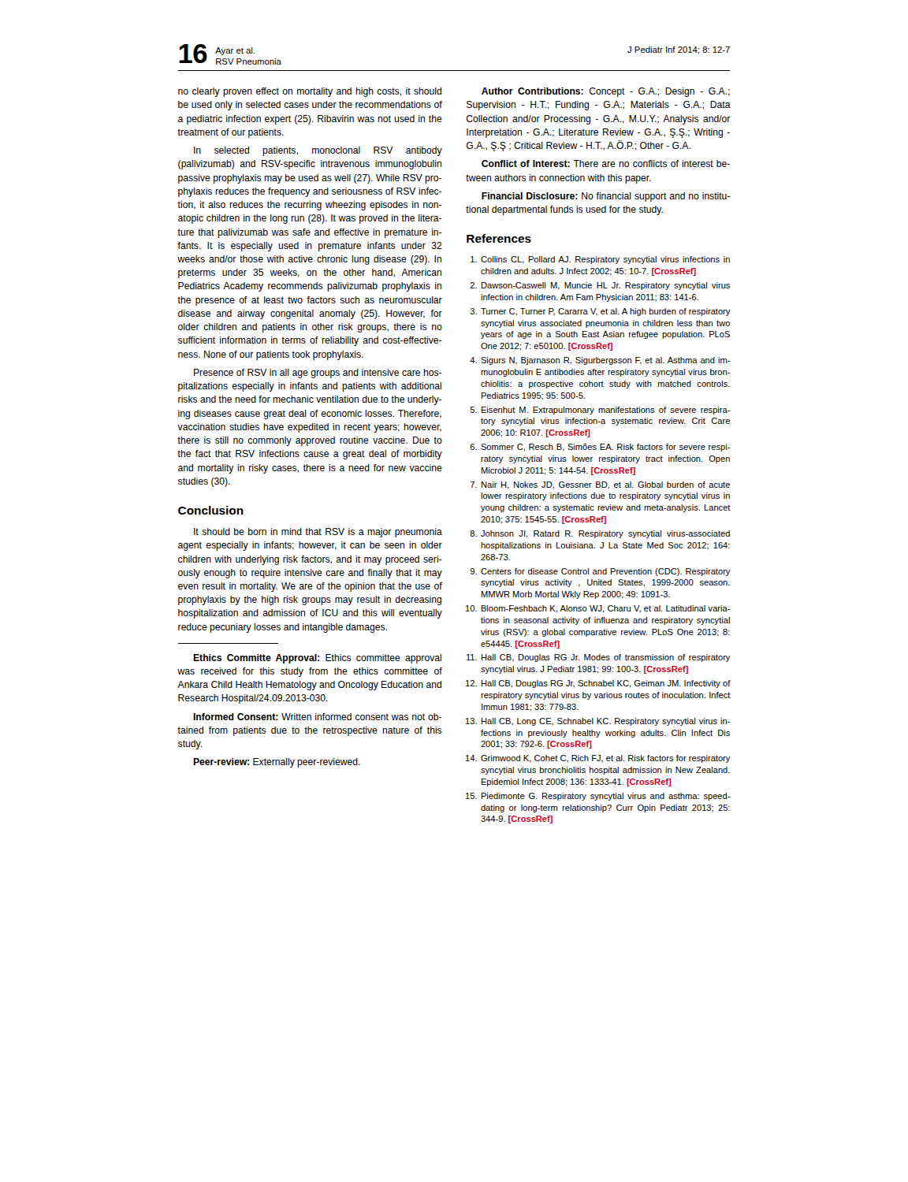16
Ayar et al.
RSV Pneumonia
J Pediatr Inf 2014; 8: 12-7
no clearly proven effect on mortality and high costs, it should be used only in selected cases under the recommendations of a pediatric infection expert (25). Ribavirin was not used in the treatment of our patients.
In selected patients, monoclonal RSV antibody (palivizumab) and RSV-specific intravenous immunoglobulin passive prophylaxis may be used as well (27). While RSV prophylaxis reduces the frequency and seriousness of RSV infection, it also reduces the recurring wheezing episodes in non-atopic children in the long run (28). It was proved in the literature that palivizumab was safe and effective in premature infants. It is especially used in premature infants under 32 weeks and/or those with active chronic lung disease (29). In preterms under 35 weeks, on the other hand, American Pediatrics Academy recommends palivizumab prophylaxis in the presence of at least two factors such as neuromuscular disease and airway congenital anomaly (25). However, for older children and patients in other risk groups, there is no sufficient information in terms of reliability and cost-effectiveness. None of our patients took prophylaxis.
Presence of RSV in all age groups and intensive care hospitalizations especially in infants and patients with additional risks and the need for mechanic ventilation due to the underlying diseases cause great deal of economic losses. Therefore, vaccination studies have expedited in recent years; however, there is still no commonly approved routine vaccine. Due to the fact that RSV infections cause a great deal of morbidity and mortality in risky cases, there is a need for new vaccine studies (30).
Conclusion
It should be born in mind that RSV is a major pneumonia agent especially in infants; however, it can be seen in older children with underlying risk factors, and it may proceed seriously enough to require intensive care and finally that it may even result in mortality. We are of the opinion that the use of prophylaxis by the high risk groups may result in decreasing hospitalization and admission of ICU and this will eventually reduce pecuniary losses and intangible damages.
Ethics Committe Approval: Ethics committee approval was received for this study from the ethics committee of Ankara Child Health Hematology and Oncology Education and Research Hospital/24.09.2013-030.
Informed Consent: Written informed consent was not obtained from patients due to the retrospective nature of this study.
Peer-review: Externally peer-reviewed.
Author Contributions: Concept - G.A.; Design - G.A.; Supervision - H.T.; Funding - G.A.; Materials - G.A.; Data Collection and/or Processing - G.A., M.U.Y.; Analysis and/or Interpretation - G.A.; Literature Review - G.A., Ş.Ş.; Writing - G.A., Ş.Ş ; Critical Review - H.T., A.Ö.P.; Other - G.A.
Conflict of Interest: There are no conflicts of interest between authors in connection with this paper.
Financial Disclosure: No financial support and no institutional departmental funds is used for the study.
References
Collins CL, Pollard AJ. Respiratory syncytial virus infections in children and adults. J Infect 2002; 45: 10-7. [CrossRef]
Dawson-Caswell M, Muncie HL Jr. Respiratory syncytial virus infection in children. Am Fam Physician 2011; 83: 141-6.
Turner C, Turner P, Cararra V, et al. A high burden of respiratory syncytial virus associated pneumonia in children less than two years of age in a South East Asian refugee population. PLoS One 2012; 7: e50100. [CrossRef]
Sigurs N, Bjarnason R, Sigurbergsson F, et al. Asthma and immunoglobulin E antibodies after respiratory syncytial virus bronchiolitis: a prospective cohort study with matched controls. Pediatrics 1995; 95: 500-5.
Eisenhut M. Extrapulmonary manifestations of severe respiratory syncytial virus infection-a systematic review. Crit Care 2006; 10: R107. [CrossRef]
Sommer C, Resch B, Simões EA. Risk factors for severe respiratory syncytial virus lower respiratory tract infection. Open Microbiol J 2011; 5: 144-54. [CrossRef]
Nair H, Nokes JD, Gessner BD, et al. Global burden of acute lower respiratory infections due to respiratory syncytial virus in young children: a systematic review and meta-analysis. Lancet 2010; 375: 1545-55. [CrossRef]
Johnson JI, Ratard R. Respiratory syncytial virus-associated hospitalizations in Louisiana. J La State Med Soc 2012; 164: 268-73.
Centers for disease Control and Prevention (CDC). Respiratory syncytial virus activity , United States, 1999-2000 season. MMWR Morb Mortal Wkly Rep 2000; 49: 1091-3.
Bloom-Feshbach K, Alonso WJ, Charu V, et al. Latitudinal variations in seasonal activity of influenza and respiratory syncytial virus (RSV): a global comparative review. PLoS One 2013; 8: e54445. [CrossRef]
Hall CB, Douglas RG Jr. Modes of transmission of respiratory syncytial virus. J Pediatr 1981; 99: 100-3. [CrossRef]
Hall CB, Douglas RG Jr, Schnabel KC, Geiman JM. Infectivity of respiratory syncytial virus by various routes of inoculation. Infect Immun 1981; 33: 779-83.
Hall CB, Long CE, Schnabel KC. Respiratory syncytial virus infections in previously healthy working adults. Clin Infect Dis 2001; 33: 792-6. [CrossRef]
Grimwood K, Cohet C, Rich FJ, et al. Risk factors for respiratory syncytial virus bronchiolitis hospital admission in New Zealand. Epidemiol Infect 2008; 136: 1333-41. [CrossRef]
Piedimonte G. Respiratory syncytial virus and asthma: speed-dating or long-term relationship? Curr Opin Pediatr 2013; 25: 344-9. [CrossRef]